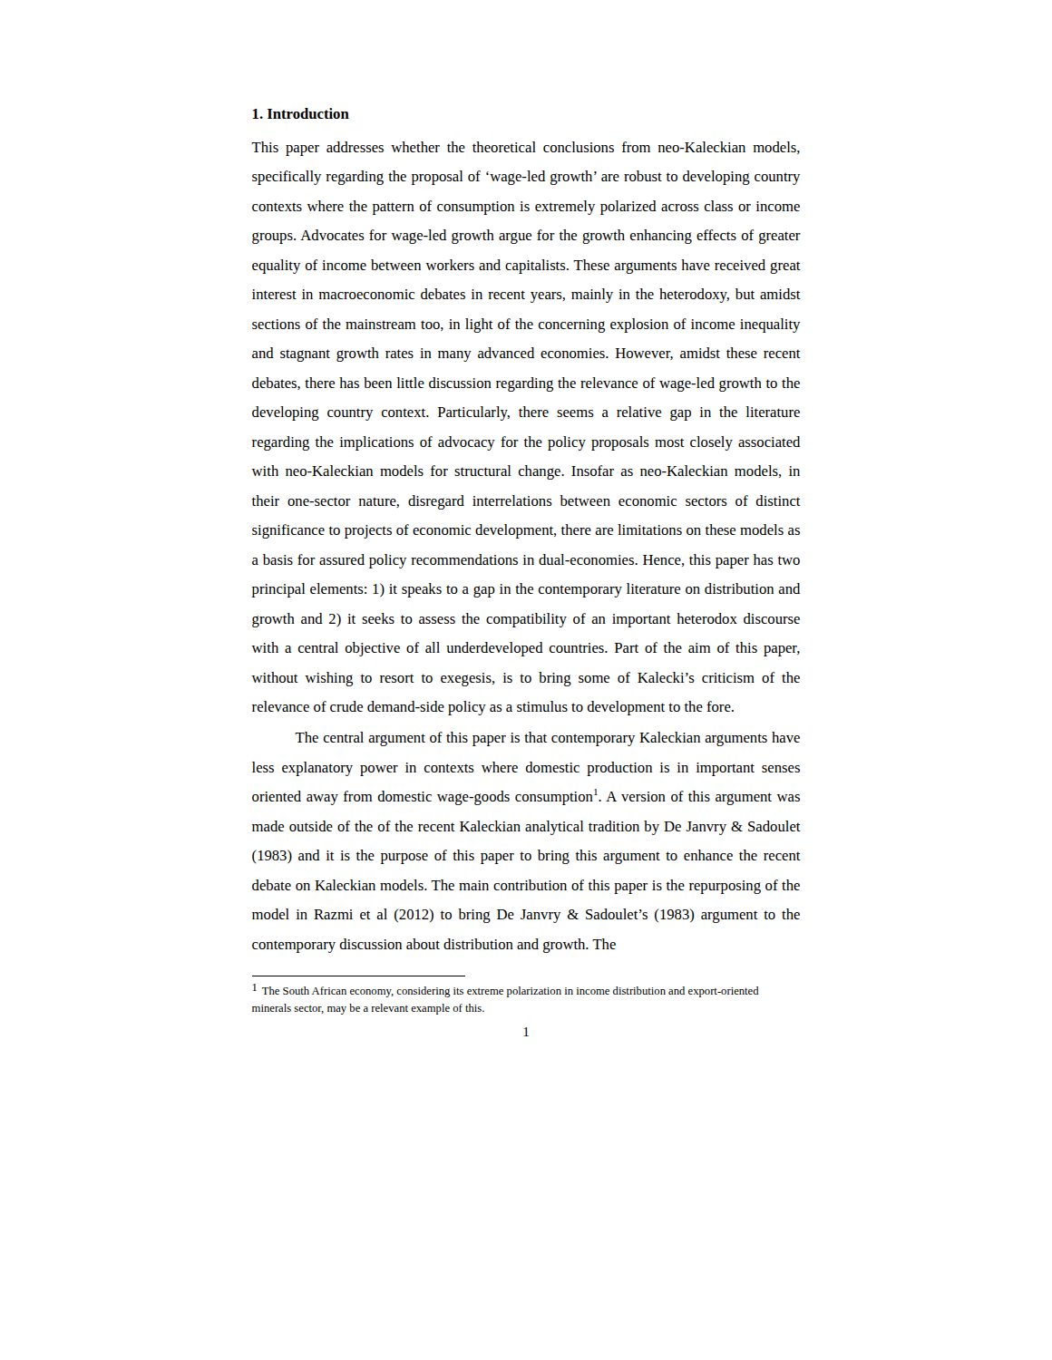1. Introduction
This paper addresses whether the theoretical conclusions from neo-Kaleckian models, specifically regarding the proposal of ‘wage-led growth’ are robust to developing country contexts where the pattern of consumption is extremely polarized across class or income groups. Advocates for wage-led growth argue for the growth enhancing effects of greater equality of income between workers and capitalists. These arguments have received great interest in macroeconomic debates in recent years, mainly in the heterodoxy, but amidst sections of the mainstream too, in light of the concerning explosion of income inequality and stagnant growth rates in many advanced economies. However, amidst these recent debates, there has been little discussion regarding the relevance of wage-led growth to the developing country context. Particularly, there seems a relative gap in the literature regarding the implications of advocacy for the policy proposals most closely associated with neo-Kaleckian models for structural change. Insofar as neo-Kaleckian models, in their one-sector nature, disregard interrelations between economic sectors of distinct significance to projects of economic development, there are limitations on these models as a basis for assured policy recommendations in dual-economies. Hence, this paper has two principal elements: 1) it speaks to a gap in the contemporary literature on distribution and growth and 2) it seeks to assess the compatibility of an important heterodox discourse with a central objective of all underdeveloped countries. Part of the aim of this paper, without wishing to resort to exegesis, is to bring some of Kalecki’s criticism of the relevance of crude demand-side policy as a stimulus to development to the fore.
The central argument of this paper is that contemporary Kaleckian arguments have less explanatory power in contexts where domestic production is in important senses oriented away from domestic wage-goods consumption1. A version of this argument was made outside of the of the recent Kaleckian analytical tradition by De Janvry & Sadoulet (1983) and it is the purpose of this paper to bring this argument to enhance the recent debate on Kaleckian models. The main contribution of this paper is the repurposing of the model in Razmi et al (2012) to bring De Janvry & Sadoulet’s (1983) argument to the contemporary discussion about distribution and growth. The
1 The South African economy, considering its extreme polarization in income distribution and export-oriented minerals sector, may be a relevant example of this.
1